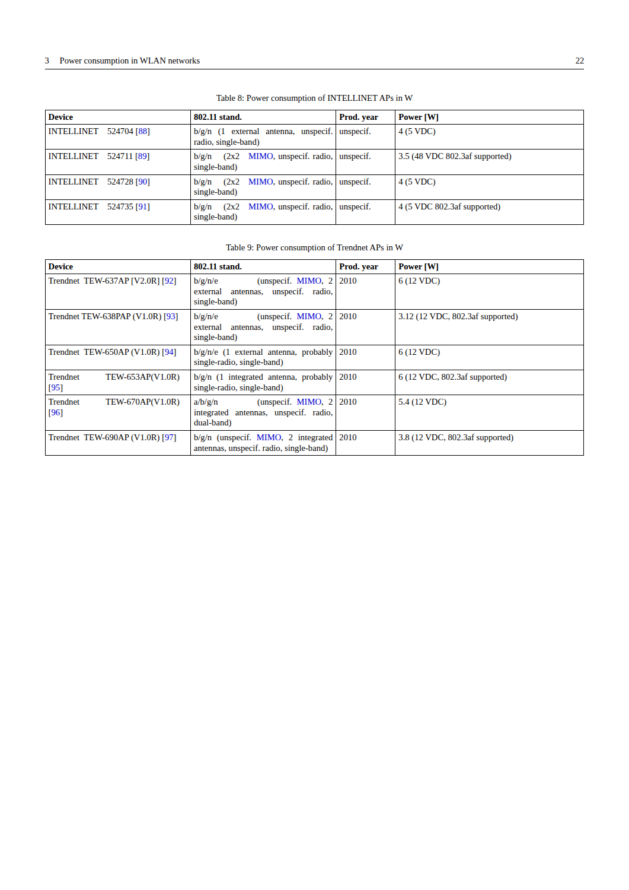3 Power consumption in WLAN networks 22
Table 8: Power consumption of INTELLINET APs in W
| Device | 802.11 stand. | Prod. year | Power [W] |
| --- | --- | --- | --- |
| INTELLINET 524704 [ 88 ] | b/g/n (1 external antenna, unspecif. radio, single-band) | unspecif. | 4 (5 VDC) |
| INTELLINET 524711 [ 89 ] | b/g/n (2x2 MIMO , unspecif. radio, single-band) | unspecif. | 3.5 (48 VDC 802.3af supported) |
| INTELLINET 524728 [ 90 ] | b/g/n (2x2 MIMO , unspecif. radio, single-band) | unspecif. | 4 (5 VDC) |
| INTELLINET 524735 [ 91 ] | b/g/n (2x2 MIMO , unspecif. radio, single-band) | unspecif. | 4 (5 VDC 802.3af supported) |
Table 9: Power consumption of Trendnet APs in W
| Device | 802.11 stand. | Prod. year | Power [W] |
| --- | --- | --- | --- |
| Trendnet TEW-637AP [V2.0R] [ 92 ] | b/g/n/e (unspecif. MIMO , 2 external antennas, unspecif. radio, single-band) | 2010 | 6 (12 VDC) |
| Trendnet TEW-638PAP (V1.0R) [ 93 ] | b/g/n/e (unspecif. MIMO , 2 external antennas, unspecif. radio, single-band) | 2010 | 3.12 (12 VDC, 802.3af supported) |
| Trendnet TEW-650AP (V1.0R) [ 94 ] | b/g/n/e (1 external antenna, probably single-radio, single-band) | 2010 | 6 (12 VDC) |
| Trendnet TEW-653AP(V1.0R) [ 95 ] | b/g/n (1 integrated antenna, probably single-radio, single-band) | 2010 | 6 (12 VDC, 802.3af supported) |
| Trendnet TEW-670AP(V1.0R) [ 96 ] | a/b/g/n (unspecif. MIMO , 2 integrated antennas, unspecif. radio, dual-band) | 2010 | 5.4 (12 VDC) |
| Trendnet TEW-690AP (V1.0R) [ 97 ] | b/g/n (unspecif. MIMO , 2 integrated antennas, unspecif. radio, single-band) | 2010 | 3.8 (12 VDC, 802.3af supported) |